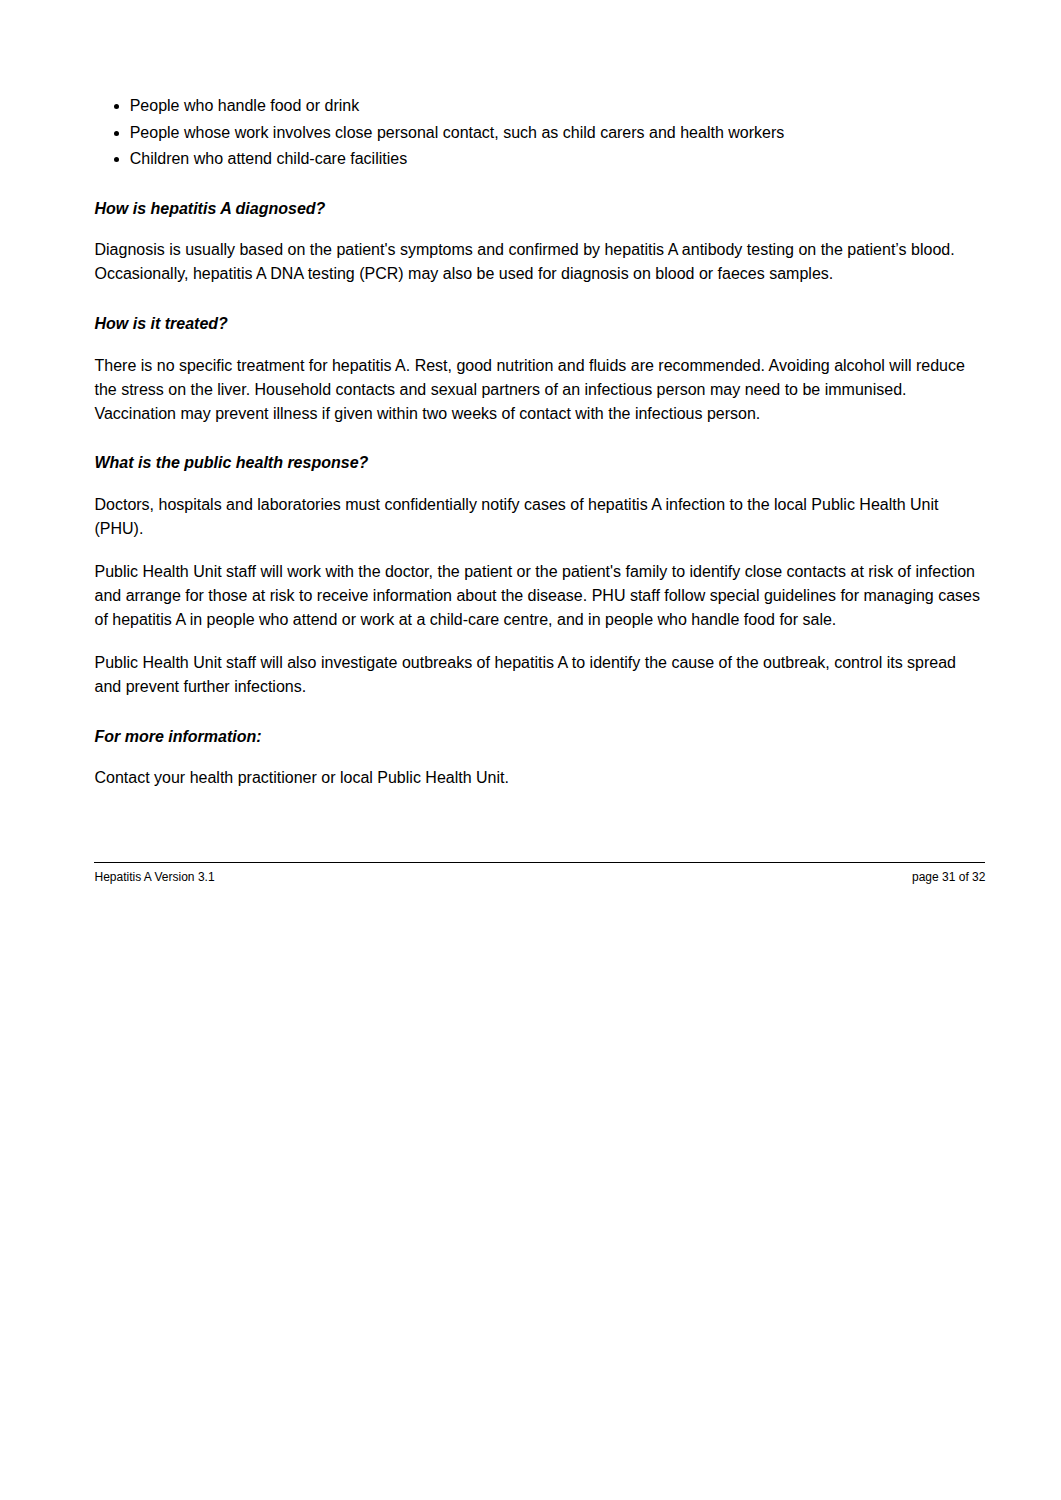People who handle food or drink
People whose work involves close personal contact, such as child carers and health workers
Children who attend child-care facilities
How is hepatitis A diagnosed?
Diagnosis is usually based on the patient's symptoms and confirmed by hepatitis A antibody testing on the patient’s blood. Occasionally, hepatitis A DNA testing (PCR) may also be used for diagnosis on blood or faeces samples.
How is it treated?
There is no specific treatment for hepatitis A. Rest, good nutrition and fluids are recommended. Avoiding alcohol will reduce the stress on the liver. Household contacts and sexual partners of an infectious person may need to be immunised. Vaccination may prevent illness if given within two weeks of contact with the infectious person.
What is the public health response?
Doctors, hospitals and laboratories must confidentially notify cases of hepatitis A infection to the local Public Health Unit (PHU).
Public Health Unit staff will work with the doctor, the patient or the patient's family to identify close contacts at risk of infection and arrange for those at risk to receive information about the disease. PHU staff follow special guidelines for managing cases of hepatitis A in people who attend or work at a child-care centre, and in people who handle food for sale.
Public Health Unit staff will also investigate outbreaks of hepatitis A to identify the cause of the outbreak, control its spread and prevent further infections.
For more information:
Contact your health practitioner or local Public Health Unit.
Hepatitis A Version 3.1 page 31 of 32